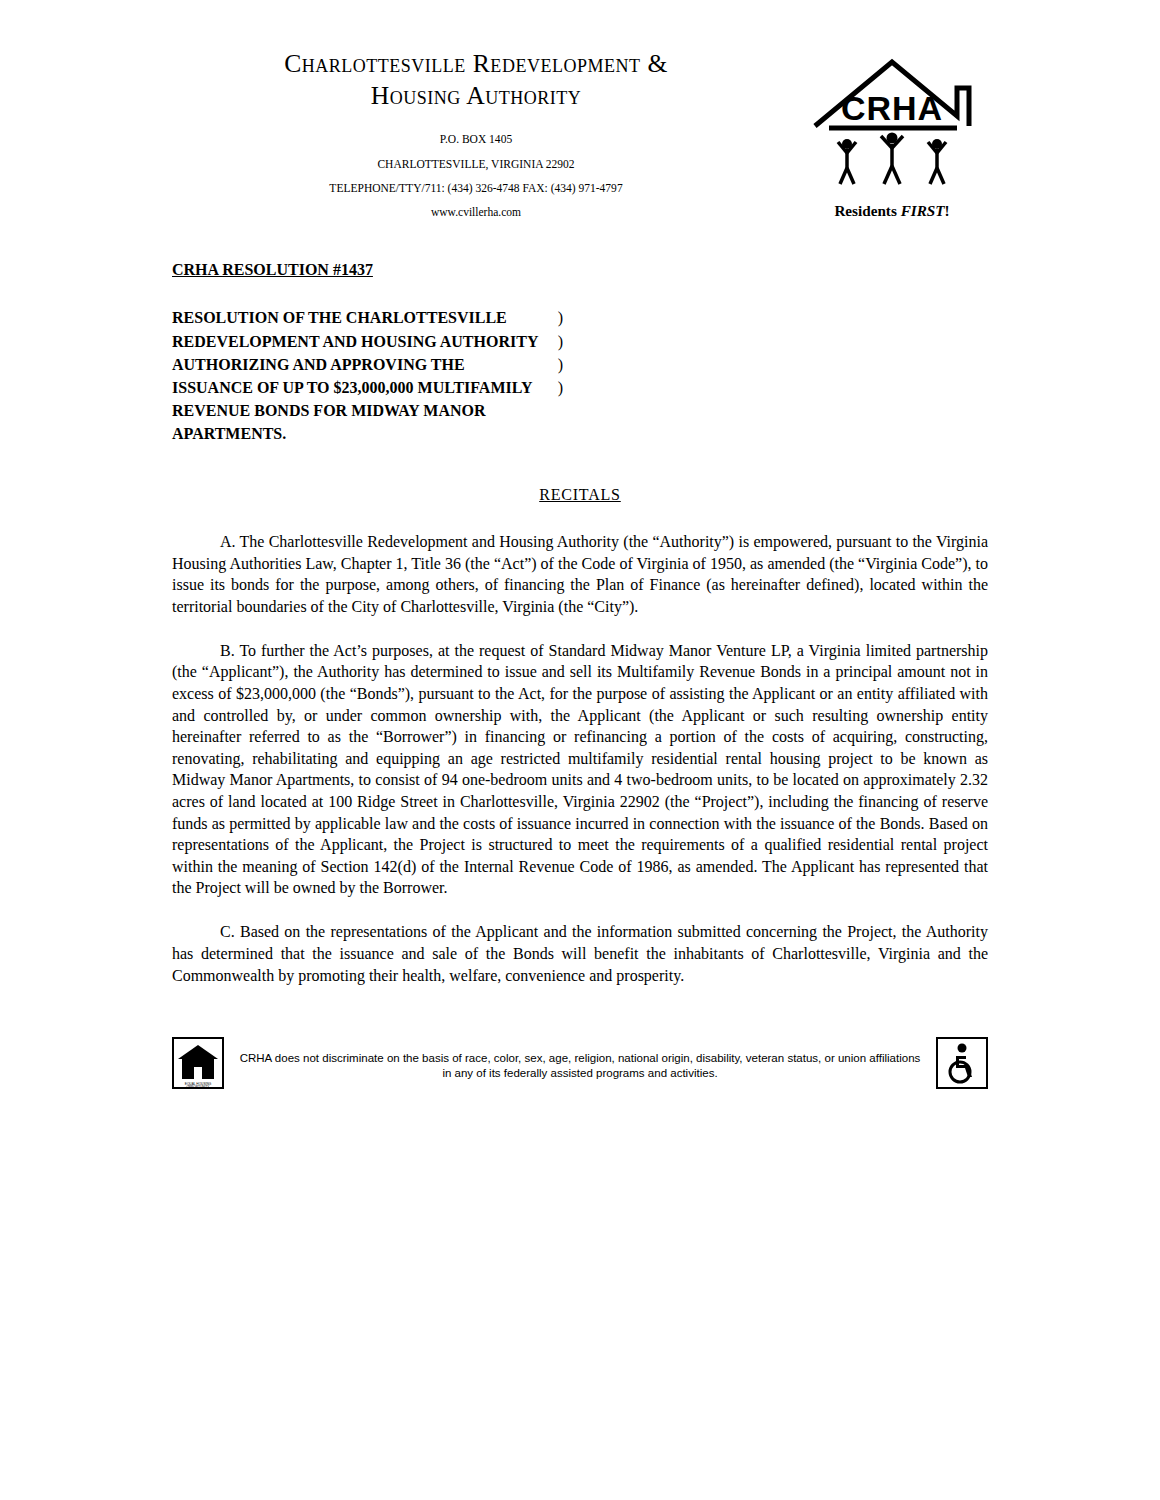Charlottesville Redevelopment &
Housing Authority
P.O. BOX 1405
CHARLOTTESVILLE, VIRGINIA 22902
TELEPHONE/TTY/711: (434) 326-4748 FAX: (434) 971-4797
www.cvillerha.com
CRHA
Residents FIRST!
CRHA RESOLUTION #1437
| RESOLUTION OF THE CHARLOTTESVILLE | ) |
| REDEVELOPMENT AND HOUSING AUTHORITY | ) |
| AUTHORIZING AND APPROVING THE | ) |
| ISSUANCE OF UP TO $23,000,000 MULTIFAMILY | ) |
| REVENUE BONDS FOR MIDWAY MANOR | |
| APARTMENTS. | |
RECITALS
A. The Charlottesville Redevelopment and Housing Authority (the “Authority”) is empowered, pursuant to the Virginia Housing Authorities Law, Chapter 1, Title 36 (the “Act”) of the Code of Virginia of 1950, as amended (the “Virginia Code”), to issue its bonds for the purpose, among others, of financing the Plan of Finance (as hereinafter defined), located within the territorial boundaries of the City of Charlottesville, Virginia (the “City”).
B. To further the Act’s purposes, at the request of Standard Midway Manor Venture LP, a Virginia limited partnership (the “Applicant”), the Authority has determined to issue and sell its Multifamily Revenue Bonds in a principal amount not in excess of $23,000,000 (the “Bonds”), pursuant to the Act, for the purpose of assisting the Applicant or an entity affiliated with and controlled by, or under common ownership with, the Applicant (the Applicant or such resulting ownership entity hereinafter referred to as the “Borrower”) in financing or refinancing a portion of the costs of acquiring, constructing, renovating, rehabilitating and equipping an age restricted multifamily residential rental housing project to be known as Midway Manor Apartments, to consist of 94 one-bedroom units and 4 two-bedroom units, to be located on approximately 2.32 acres of land located at 100 Ridge Street in Charlottesville, Virginia 22902 (the “Project”), including the financing of reserve funds as permitted by applicable law and the costs of issuance incurred in connection with the issuance of the Bonds. Based on representations of the Applicant, the Project is structured to meet the requirements of a qualified residential rental project within the meaning of Section 142(d) of the Internal Revenue Code of 1986, as amended. The Applicant has represented that the Project will be owned by the Borrower.
C. Based on the representations of the Applicant and the information submitted concerning the Project, the Authority has determined that the issuance and sale of the Bonds will benefit the inhabitants of Charlottesville, Virginia and the Commonwealth by promoting their health, welfare, convenience and prosperity.
EQUAL HOUSING OPPORTUNITY
CRHA does not discriminate on the basis of race, color, sex, age, religion, national origin, disability, veteran status, or union affiliations in any of its federally assisted programs and activities.